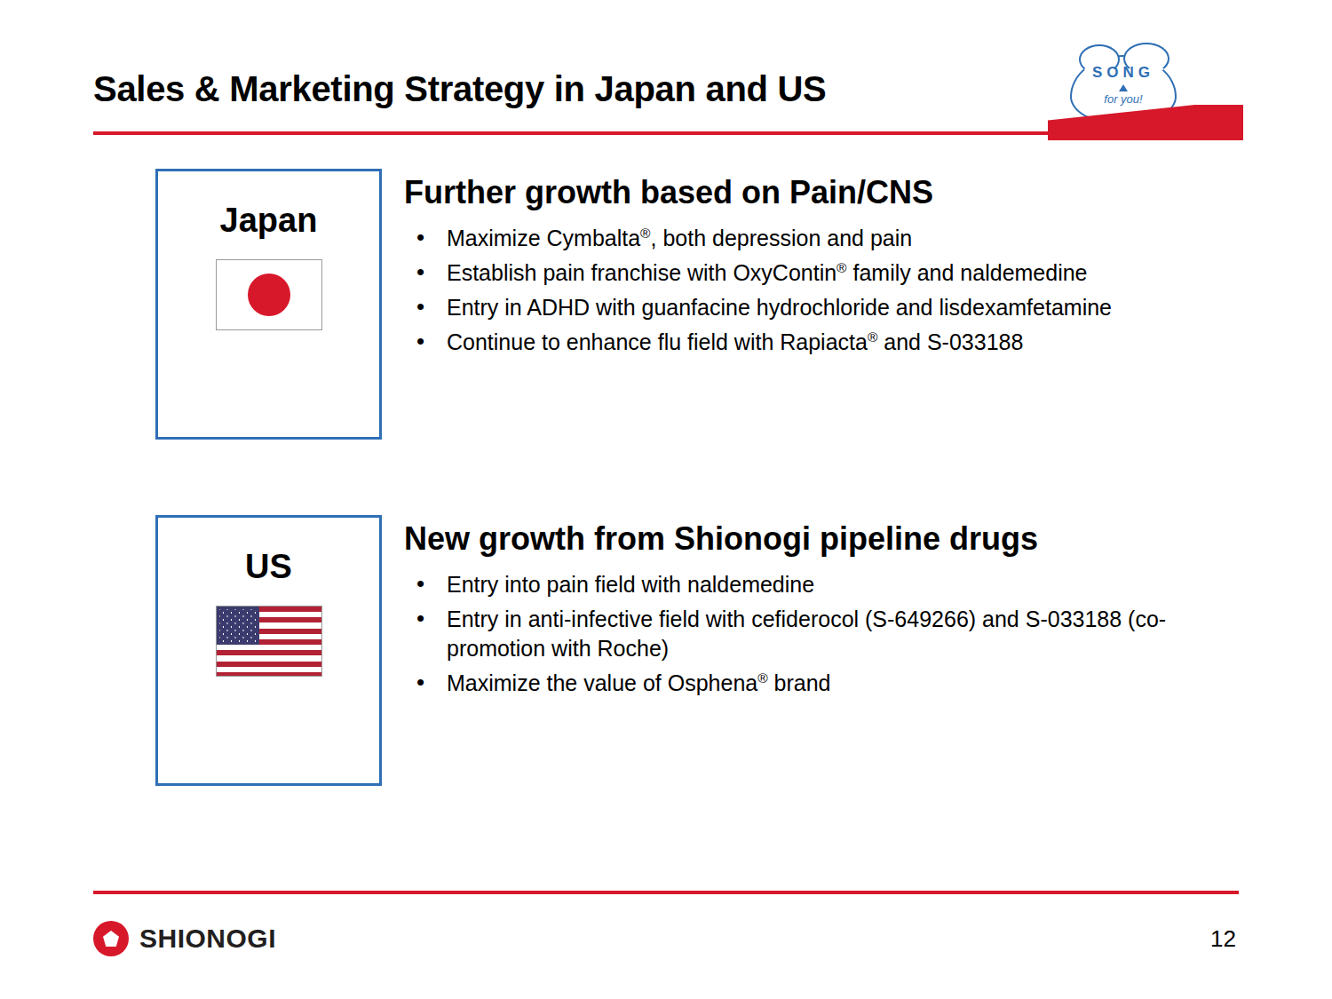Sales & Marketing Strategy in Japan and US
SONG
for you!
Japan
Further growth based on Pain/CNS
Maximize Cymbalta®, both depression and pain
Establish pain franchise with OxyContin® family and naldemedine
Entry in ADHD with guanfacine hydrochloride and lisdexamfetamine
Continue to enhance flu field with Rapiacta® and S-033188
US
New growth from Shionogi pipeline drugs
Entry into pain field with naldemedine
Entry in anti-infective field with cefiderocol (S-649266) and S-033188 (co-promotion with Roche)
Maximize the value of Osphena® brand
SHIONOGI
12